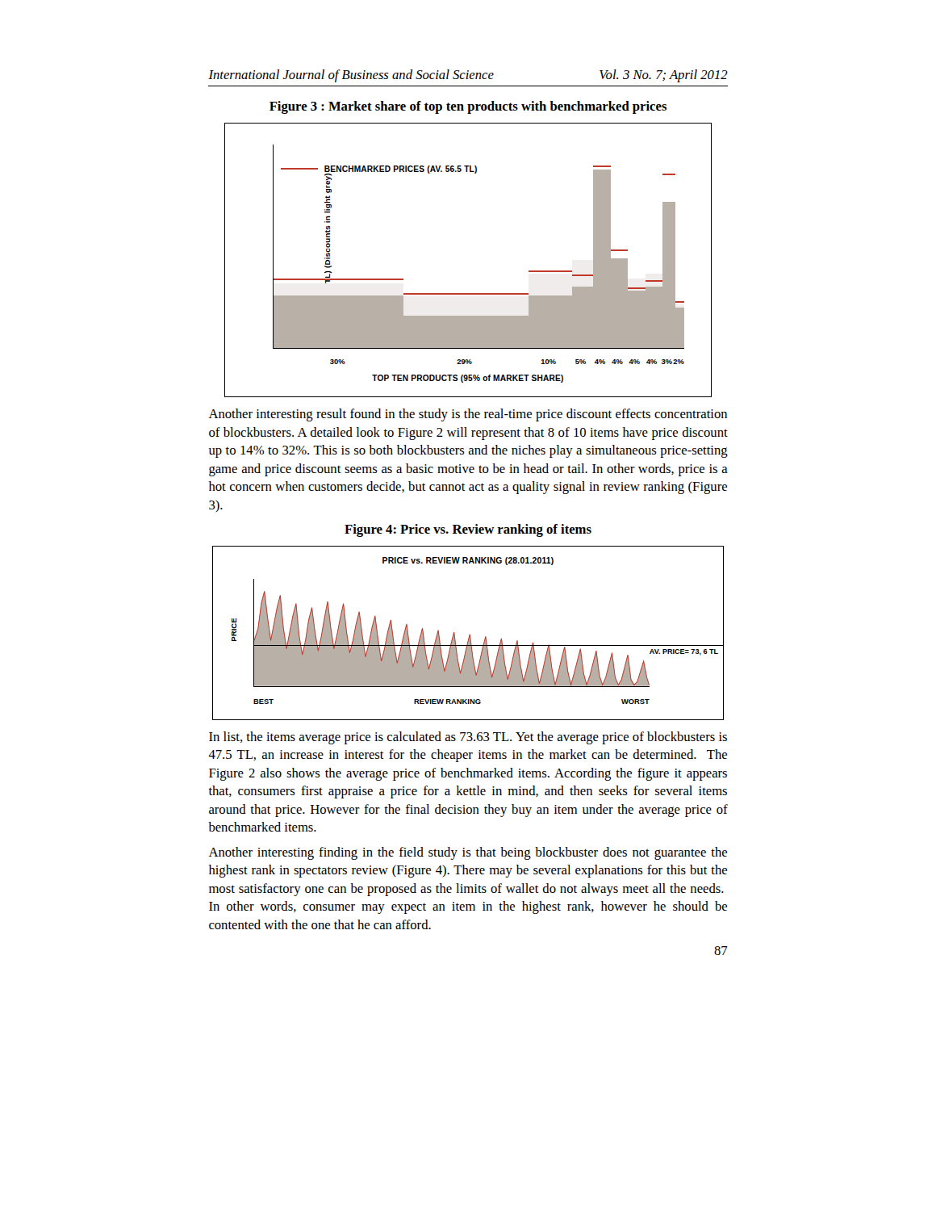International Journal of Business and Social Science
Vol. 3 No. 7; April 2012
Figure 3 : Market share of top ten products with benchmarked prices
BENCHMARKED PRICES (AV. 56.5 TL)
PRICE (AV. 47,5 TL) (Discounts in light grey)
30% 29% 10% 5% 4% 4% 4% 4% 3% 2%
TOP TEN PRODUCTS (95% of MARKET SHARE)
Another interesting result found in the study is the real-time price discount effects concentration of blockbusters. A detailed look to Figure 2 will represent that 8 of 10 items have price discount up to 14% to 32%. This is so both blockbusters and the niches play a simultaneous price-setting game and price discount seems as a basic motive to be in head or tail. In other words, price is a hot concern when customers decide, but cannot act as a quality signal in review ranking (Figure 3).
Figure 4: Price vs. Review ranking of items
PRICE vs. REVIEW RANKING (28.01.2011)
PRICE
AV. PRICE= 73, 6 TL
BEST REVIEW RANKING WORST
In list, the items average price is calculated as 73.63 TL. Yet the average price of blockbusters is 47.5 TL, an increase in interest for the cheaper items in the market can be determined. The Figure 2 also shows the average price of benchmarked items. According the figure it appears that, consumers first appraise a price for a kettle in mind, and then seeks for several items around that price. However for the final decision they buy an item under the average price of benchmarked items.
Another interesting finding in the field study is that being blockbuster does not guarantee the highest rank in spectators review (Figure 4). There may be several explanations for this but the most satisfactory one can be proposed as the limits of wallet do not always meet all the needs. In other words, consumer may expect an item in the highest rank, however he should be contented with the one that he can afford.
87